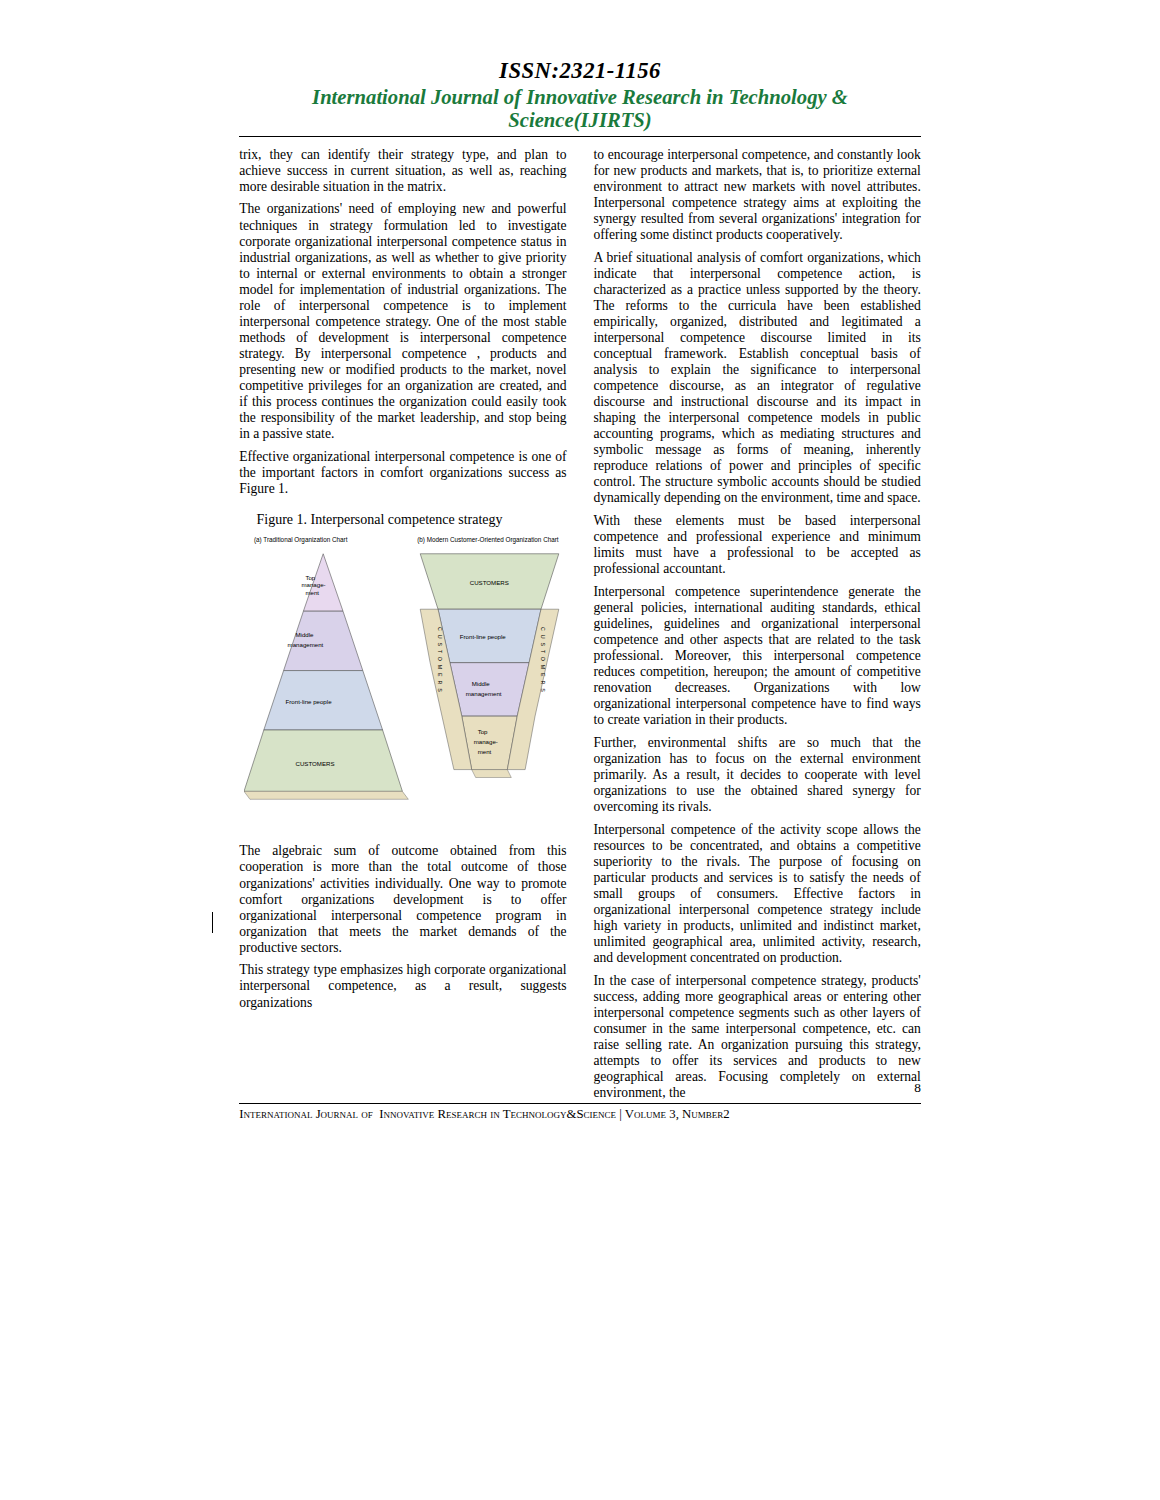ISSN:2321-1156
International Journal of Innovative Research in Technology & Science(IJIRTS)
trix, they can identify their strategy type, and plan to achieve success in current situation, as well as, reaching more desirable situation in the matrix.
The organizations' need of employing new and powerful techniques in strategy formulation led to investigate corporate organizational interpersonal competence status in industrial organizations, as well as whether to give priority to internal or external environments to obtain a stronger model for implementation of industrial organizations. The role of interpersonal competence is to implement interpersonal competence strategy. One of the most stable methods of development is interpersonal competence strategy. By interpersonal competence , products and presenting new or modified products to the market, novel competitive privileges for an organization are created, and if this process continues the organization could easily took the responsibility of the market leadership, and stop being in a passive state.
Effective organizational interpersonal competence is one of the important factors in comfort organizations success as Figure 1.
Figure 1. Interpersonal competence strategy
(a) Traditional Organization Chart (b) Modern Customer-Oriented Organization Chart Top manage- ment Middle management Front-line people CUSTOMERS CUSTOMERS Front-line people Middle management Top manage- ment C U S T O M E R S C U S T O M E R S
The algebraic sum of outcome obtained from this cooperation is more than the total outcome of those organizations' activities individually. One way to promote comfort organizations development is to offer organizational interpersonal competence program in organization that meets the market demands of the productive sectors.
This strategy type emphasizes high corporate organizational interpersonal competence, as a result, suggests organizations
to encourage interpersonal competence, and constantly look for new products and markets, that is, to prioritize external environment to attract new markets with novel attributes. Interpersonal competence strategy aims at exploiting the synergy resulted from several organizations' integration for offering some distinct products cooperatively.
A brief situational analysis of comfort organizations, which indicate that interpersonal competence action, is characterized as a practice unless supported by the theory. The reforms to the curricula have been established empirically, organized, distributed and legitimated a interpersonal competence discourse limited in its conceptual framework. Establish conceptual basis of analysis to explain the significance to interpersonal competence discourse, as an integrator of regulative discourse and instructional discourse and its impact in shaping the interpersonal competence models in public accounting programs, which as mediating structures and symbolic message as forms of meaning, inherently reproduce relations of power and principles of specific control. The structure symbolic accounts should be studied dynamically depending on the environment, time and space.
With these elements must be based interpersonal competence and professional experience and minimum limits must have a professional to be accepted as professional accountant.
Interpersonal competence superintendence generate the general policies, international auditing standards, ethical guidelines, guidelines and organizational interpersonal competence and other aspects that are related to the task professional. Moreover, this interpersonal competence reduces competition, hereupon; the amount of competitive renovation decreases. Organizations with low organizational interpersonal competence have to find ways to create variation in their products.
Further, environmental shifts are so much that the organization has to focus on the external environment primarily. As a result, it decides to cooperate with level organizations to use the obtained shared synergy for overcoming its rivals.
Interpersonal competence of the activity scope allows the resources to be concentrated, and obtains a competitive superiority to the rivals. The purpose of focusing on particular products and services is to satisfy the needs of small groups of consumers. Effective factors in organizational interpersonal competence strategy include high variety in products, unlimited and indistinct market, unlimited geographical area, unlimited activity, research, and development concentrated on production.
In the case of interpersonal competence strategy, products' success, adding more geographical areas or entering other interpersonal competence segments such as other layers of consumer in the same interpersonal competence, etc. can raise selling rate. An organization pursuing this strategy, attempts to offer its services and products to new geographical areas. Focusing completely on external environment, the
8
International Journal of Innovative Research in Technology&Science | Volume 3, Number2